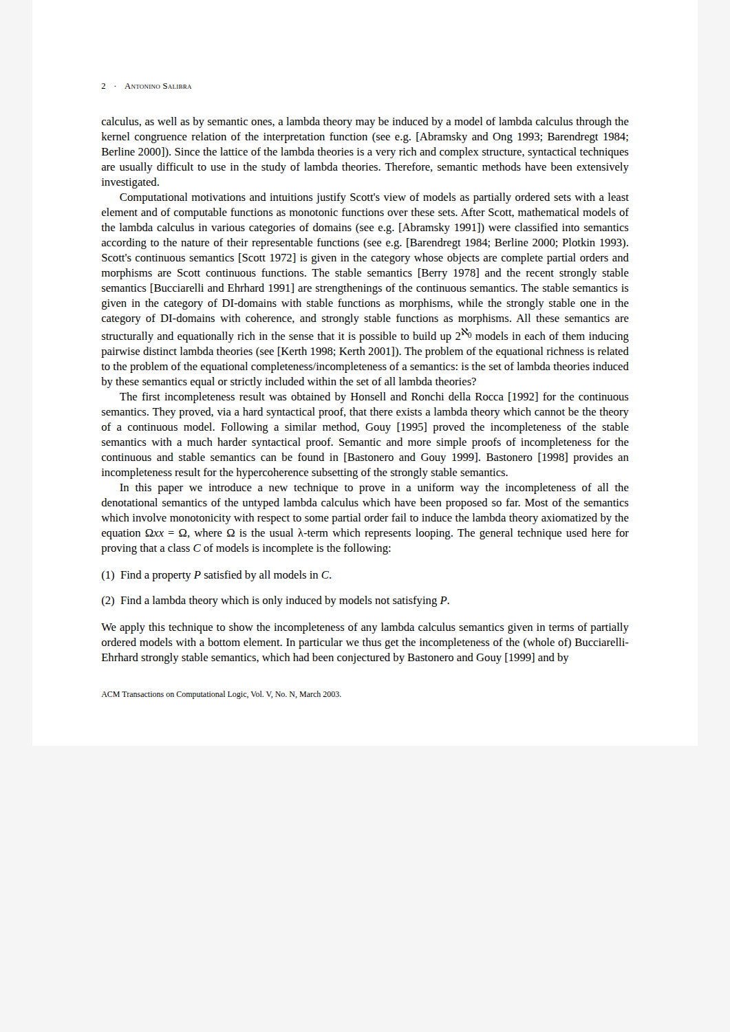2·Antonino Salibra
calculus, as well as by semantic ones, a lambda theory may be induced by a model of lambda calculus through the kernel congruence relation of the interpretation function (see e.g. [Abramsky and Ong 1993; Barendregt 1984; Berline 2000]). Since the lattice of the lambda theories is a very rich and complex structure, syntactical techniques are usually difficult to use in the study of lambda theories. Therefore, semantic methods have been extensively investigated.
Computational motivations and intuitions justify Scott's view of models as partially ordered sets with a least element and of computable functions as monotonic functions over these sets. After Scott, mathematical models of the lambda calculus in various categories of domains (see e.g. [Abramsky 1991]) were classified into semantics according to the nature of their representable functions (see e.g. [Barendregt 1984; Berline 2000; Plotkin 1993). Scott's continuous semantics [Scott 1972] is given in the category whose objects are complete partial orders and morphisms are Scott continuous functions. The stable semantics [Berry 1978] and the recent strongly stable semantics [Bucciarelli and Ehrhard 1991] are strengthenings of the continuous semantics. The stable semantics is given in the category of DI-domains with stable functions as morphisms, while the strongly stable one in the category of DI-domains with coherence, and strongly stable functions as morphisms. All these semantics are structurally and equationally rich in the sense that it is possible to build up 2ℵ0 models in each of them inducing pairwise distinct lambda theories (see [Kerth 1998; Kerth 2001]). The problem of the equational richness is related to the problem of the equational completeness/incompleteness of a semantics: is the set of lambda theories induced by these semantics equal or strictly included within the set of all lambda theories?
The first incompleteness result was obtained by Honsell and Ronchi della Rocca [1992] for the continuous semantics. They proved, via a hard syntactical proof, that there exists a lambda theory which cannot be the theory of a continuous model. Following a similar method, Gouy [1995] proved the incompleteness of the stable semantics with a much harder syntactical proof. Semantic and more simple proofs of incompleteness for the continuous and stable semantics can be found in [Bastonero and Gouy 1999]. Bastonero [1998] provides an incompleteness result for the hypercoherence subsetting of the strongly stable semantics.
In this paper we introduce a new technique to prove in a uniform way the incompleteness of all the denotational semantics of the untyped lambda calculus which have been proposed so far. Most of the semantics which involve monotonicity with respect to some partial order fail to induce the lambda theory axiomatized by the equation Ωxx = Ω, where Ω is the usual λ-term which represents looping. The general technique used here for proving that a class C of models is incomplete is the following:
(1) Find a property P satisfied by all models in C.
(2) Find a lambda theory which is only induced by models not satisfying P.
We apply this technique to show the incompleteness of any lambda calculus semantics given in terms of partially ordered models with a bottom element. In particular we thus get the incompleteness of the (whole of) Bucciarelli-Ehrhard strongly stable semantics, which had been conjectured by Bastonero and Gouy [1999] and by
ACM Transactions on Computational Logic, Vol. V, No. N, March 2003.